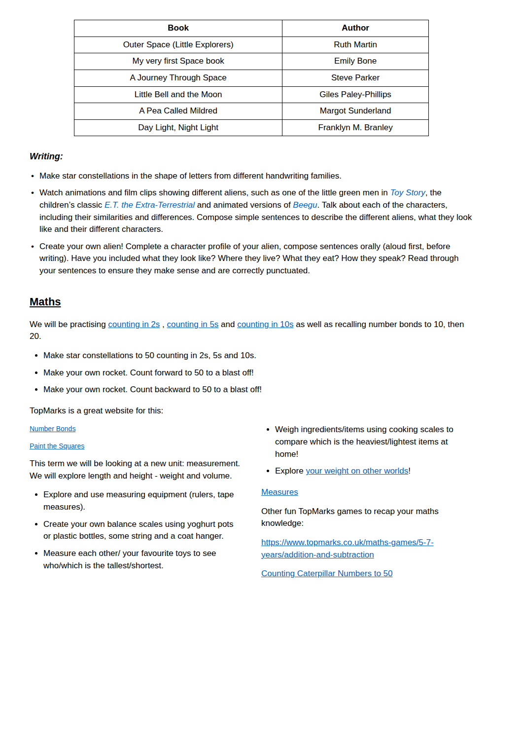| Book | Author |
| --- | --- |
| Outer Space (Little Explorers) | Ruth Martin |
| My very first Space book | Emily Bone |
| A Journey Through Space | Steve Parker |
| Little Bell and the Moon | Giles Paley-Phillips |
| A Pea Called Mildred | Margot Sunderland |
| Day Light, Night Light | Franklyn M. Branley |
Writing:
Make star constellations in the shape of letters from different handwriting families.
Watch animations and film clips showing different aliens, such as one of the little green men in Toy Story, the children’s classic E.T. the Extra-Terrestrial and animated versions of Beegu. Talk about each of the characters, including their similarities and differences. Compose simple sentences to describe the different aliens, what they look like and their different characters.
Create your own alien! Complete a character profile of your alien, compose sentences orally (aloud first, before writing). Have you included what they look like? Where they live? What they eat? How they speak? Read through your sentences to ensure they make sense and are correctly punctuated.
Maths
We will be practising counting in 2s , counting in 5s and counting in 10s as well as recalling number bonds to 10, then 20.
Make star constellations to 50 counting in 2s, 5s and 10s.
Make your own rocket. Count forward to 50 to a blast off!
Make your own rocket. Count backward to 50 to a blast off!
TopMarks is a great website for this:
Number Bonds Paint the Squares
This term we will be looking at a new unit: measurement. We will explore length and height - weight and volume.
Explore and use measuring equipment (rulers, tape measures).
Create your own balance scales using yoghurt pots or plastic bottles, some string and a coat hanger.
Measure each other/ your favourite toys to see who/which is the tallest/shortest.
Weigh ingredients/items using cooking scales to compare which is the heaviest/lightest items at home!
Explore your weight on other worlds!
Measures
Other fun TopMarks games to recap your maths knowledge:
https://www.topmarks.co.uk/maths-games/5-7-years/addition-and-subtraction
Counting Caterpillar Numbers to 50